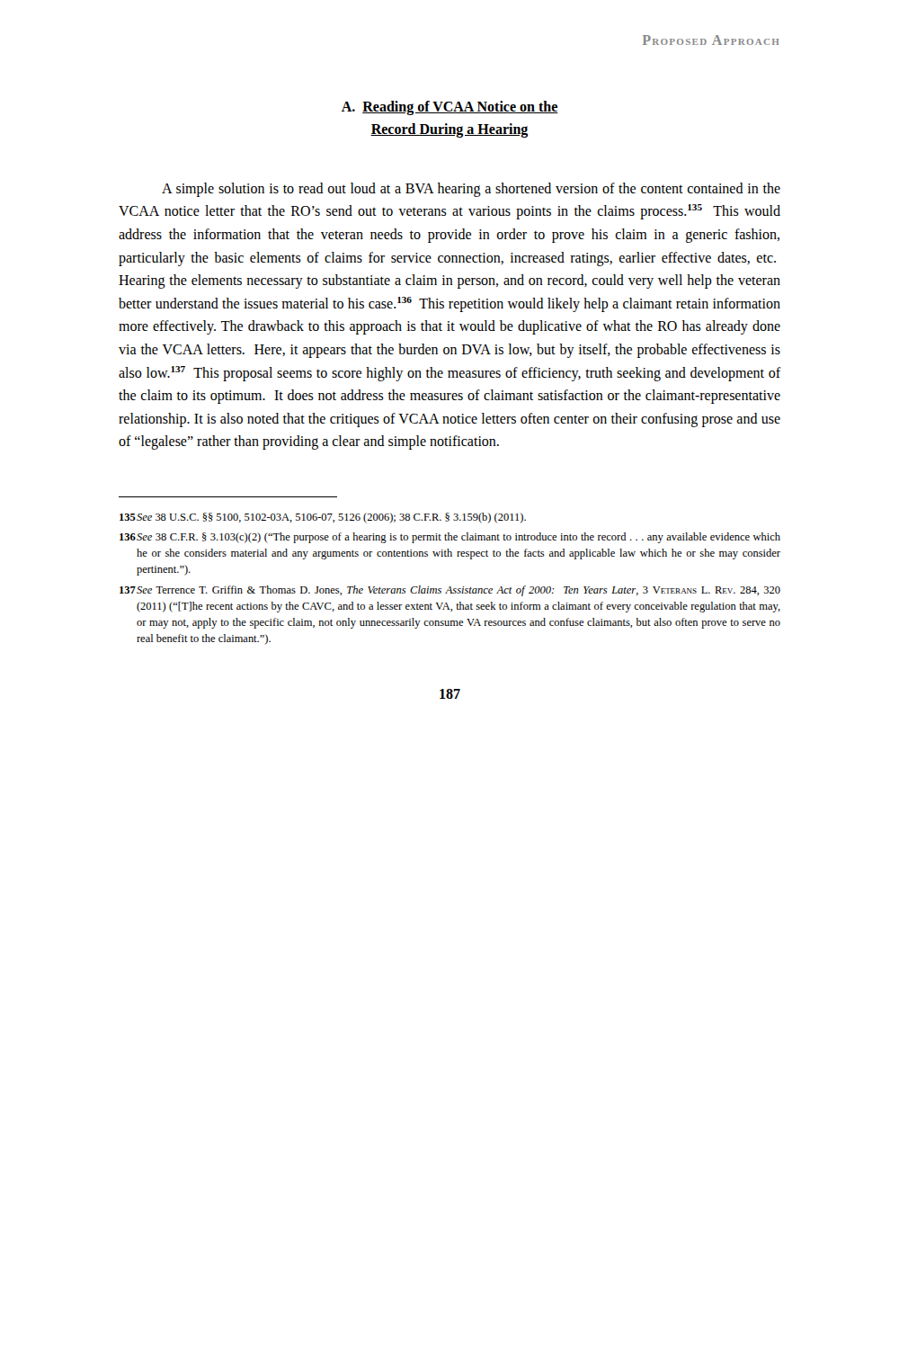Proposed Approach
A. Reading of VCAA Notice on the
Record During a Hearing
A simple solution is to read out loud at a BVA hearing a shortened version of the content contained in the VCAA notice letter that the RO’s send out to veterans at various points in the claims process.135 This would address the information that the veteran needs to provide in order to prove his claim in a generic fashion, particularly the basic elements of claims for service connection, increased ratings, earlier effective dates, etc. Hearing the elements necessary to substantiate a claim in person, and on record, could very well help the veteran better understand the issues material to his case.136 This repetition would likely help a claimant retain information more effectively. The drawback to this approach is that it would be duplicative of what the RO has already done via the VCAA letters. Here, it appears that the burden on DVA is low, but by itself, the probable effectiveness is also low.137 This proposal seems to score highly on the measures of efficiency, truth seeking and development of the claim to its optimum. It does not address the measures of claimant satisfaction or the claimant-representative relationship. It is also noted that the critiques of VCAA notice letters often center on their confusing prose and use of “legalese” rather than providing a clear and simple notification.
135 See 38 U.S.C. §§ 5100, 5102-03A, 5106-07, 5126 (2006); 38 C.F.R. § 3.159(b) (2011).
136 See 38 C.F.R. § 3.103(c)(2) (“The purpose of a hearing is to permit the claimant to introduce into the record . . . any available evidence which he or she considers material and any arguments or contentions with respect to the facts and applicable law which he or she may consider pertinent.”).
137 See Terrence T. Griffin & Thomas D. Jones, The Veterans Claims Assistance Act of 2000: Ten Years Later, 3 Veterans L. Rev. 284, 320 (2011) (“[T]he recent actions by the CAVC, and to a lesser extent VA, that seek to inform a claimant of every conceivable regulation that may, or may not, apply to the specific claim, not only unnecessarily consume VA resources and confuse claimants, but also often prove to serve no real benefit to the claimant.”).
187